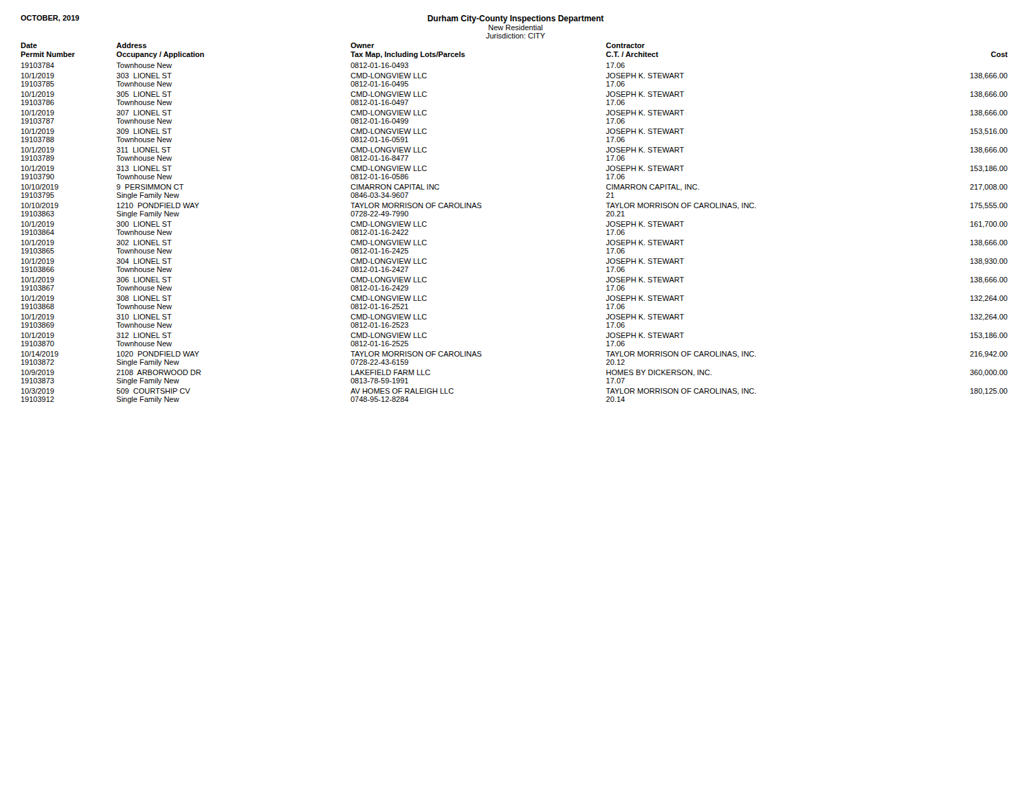OCTOBER, 2019
Durham City-County Inspections Department
New Residential
Jurisdiction: CITY
| Date | Address | Owner | Contractor | |
| --- | --- | --- | --- | --- |
| Permit Number | Occupancy / Application | Tax Map, Including Lots/Parcels | C.T. / Architect | Cost |
| 19103784 | Townhouse New | 0812-01-16-0493 | 17.06 | |
| 10/1/2019 | 303 LIONEL ST | CMD-LONGVIEW LLC | JOSEPH K. STEWART | 138,666.00 |
| 19103785 | Townhouse New | 0812-01-16-0495 | 17.06 | |
| 10/1/2019 | 305 LIONEL ST | CMD-LONGVIEW LLC | JOSEPH K. STEWART | 138,666.00 |
| 19103786 | Townhouse New | 0812-01-16-0497 | 17.06 | |
| 10/1/2019 | 307 LIONEL ST | CMD-LONGVIEW LLC | JOSEPH K. STEWART | 138,666.00 |
| 19103787 | Townhouse New | 0812-01-16-0499 | 17.06 | |
| 10/1/2019 | 309 LIONEL ST | CMD-LONGVIEW LLC | JOSEPH K. STEWART | 153,516.00 |
| 19103788 | Townhouse New | 0812-01-16-0591 | 17.06 | |
| 10/1/2019 | 311 LIONEL ST | CMD-LONGVIEW LLC | JOSEPH K. STEWART | 138,666.00 |
| 19103789 | Townhouse New | 0812-01-16-8477 | 17.06 | |
| 10/1/2019 | 313 LIONEL ST | CMD-LONGVIEW LLC | JOSEPH K. STEWART | 153,186.00 |
| 19103790 | Townhouse New | 0812-01-16-0586 | 17.06 | |
| 10/10/2019 | 9 PERSIMMON CT | CIMARRON CAPITAL INC | CIMARRON CAPITAL, INC. | 217,008.00 |
| 19103795 | Single Family New | 0846-03-34-9607 | 21 | |
| 10/10/2019 | 1210 PONDFIELD WAY | TAYLOR MORRISON OF CAROLINAS | TAYLOR MORRISON OF CAROLINAS, INC. | 175,555.00 |
| 19103863 | Single Family New | 0728-22-49-7990 | 20.21 | |
| 10/1/2019 | 300 LIONEL ST | CMD-LONGVIEW LLC | JOSEPH K. STEWART | 161,700.00 |
| 19103864 | Townhouse New | 0812-01-16-2422 | 17.06 | |
| 10/1/2019 | 302 LIONEL ST | CMD-LONGVIEW LLC | JOSEPH K. STEWART | 138,666.00 |
| 19103865 | Townhouse New | 0812-01-16-2425 | 17.06 | |
| 10/1/2019 | 304 LIONEL ST | CMD-LONGVIEW LLC | JOSEPH K. STEWART | 138,930.00 |
| 19103866 | Townhouse New | 0812-01-16-2427 | 17.06 | |
| 10/1/2019 | 306 LIONEL ST | CMD-LONGVIEW LLC | JOSEPH K. STEWART | 138,666.00 |
| 19103867 | Townhouse New | 0812-01-16-2429 | 17.06 | |
| 10/1/2019 | 308 LIONEL ST | CMD-LONGVIEW LLC | JOSEPH K. STEWART | 132,264.00 |
| 19103868 | Townhouse New | 0812-01-16-2521 | 17.06 | |
| 10/1/2019 | 310 LIONEL ST | CMD-LONGVIEW LLC | JOSEPH K. STEWART | 132,264.00 |
| 19103869 | Townhouse New | 0812-01-16-2523 | 17.06 | |
| 10/1/2019 | 312 LIONEL ST | CMD-LONGVIEW LLC | JOSEPH K. STEWART | 153,186.00 |
| 19103870 | Townhouse New | 0812-01-16-2525 | 17.06 | |
| 10/14/2019 | 1020 PONDFIELD WAY | TAYLOR MORRISON OF CAROLINAS | TAYLOR MORRISON OF CAROLINAS, INC. | 216,942.00 |
| 19103872 | Single Family New | 0728-22-43-6159 | 20.12 | |
| 10/9/2019 | 2108 ARBORWOOD DR | LAKEFIELD FARM LLC | HOMES BY DICKERSON, INC. | 360,000.00 |
| 19103873 | Single Family New | 0813-78-59-1991 | 17.07 | |
| 10/3/2019 | 509 COURTSHIP CV | AV HOMES OF RALEIGH LLC | TAYLOR MORRISON OF CAROLINAS, INC. | 180,125.00 |
| 19103912 | Single Family New | 0748-95-12-8284 | 20.14 | |